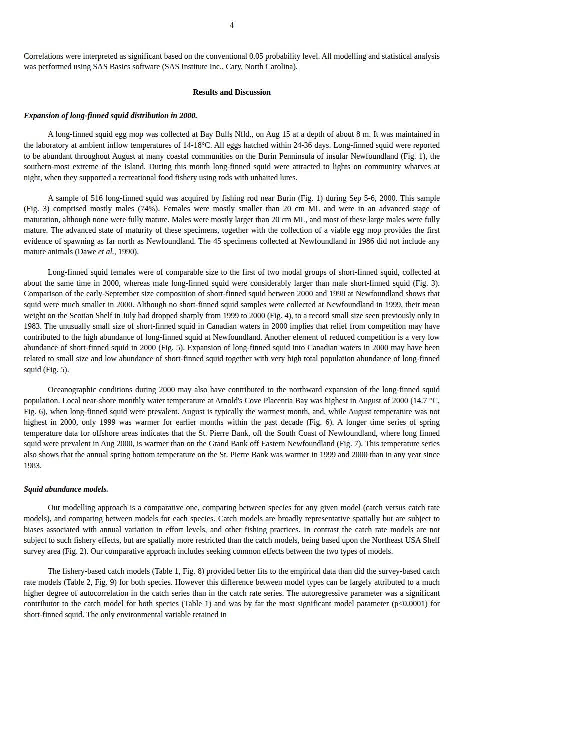4
Correlations were interpreted as significant based on the conventional 0.05 probability level. All modelling and statistical analysis was performed using SAS Basics software (SAS Institute Inc., Cary, North Carolina).
Results and Discussion
Expansion of long-finned squid distribution in 2000.
A long-finned squid egg mop was collected at Bay Bulls Nfld., on Aug 15 at a depth of about 8 m. It was maintained in the laboratory at ambient inflow temperatures of 14-18°C. All eggs hatched within 24-36 days. Long-finned squid were reported to be abundant throughout August at many coastal communities on the Burin Penninsula of insular Newfoundland (Fig. 1), the southern-most extreme of the Island. During this month long-finned squid were attracted to lights on community wharves at night, when they supported a recreational food fishery using rods with unbaited lures.
A sample of 516 long-finned squid was acquired by fishing rod near Burin (Fig. 1) during Sep 5-6, 2000. This sample (Fig. 3) comprised mostly males (74%). Females were mostly smaller than 20 cm ML and were in an advanced stage of maturation, although none were fully mature. Males were mostly larger than 20 cm ML, and most of these large males were fully mature. The advanced state of maturity of these specimens, together with the collection of a viable egg mop provides the first evidence of spawning as far north as Newfoundland. The 45 specimens collected at Newfoundland in 1986 did not include any mature animals (Dawe et al., 1990).
Long-finned squid females were of comparable size to the first of two modal groups of short-finned squid, collected at about the same time in 2000, whereas male long-finned squid were considerably larger than male short-finned squid (Fig. 3). Comparison of the early-September size composition of short-finned squid between 2000 and 1998 at Newfoundland shows that squid were much smaller in 2000. Although no short-finned squid samples were collected at Newfoundland in 1999, their mean weight on the Scotian Shelf in July had dropped sharply from 1999 to 2000 (Fig. 4), to a record small size seen previously only in 1983. The unusually small size of short-finned squid in Canadian waters in 2000 implies that relief from competition may have contributed to the high abundance of long-finned squid at Newfoundland. Another element of reduced competition is a very low abundance of short-finned squid in 2000 (Fig. 5). Expansion of long-finned squid into Canadian waters in 2000 may have been related to small size and low abundance of short-finned squid together with very high total population abundance of long-finned squid (Fig. 5).
Oceanographic conditions during 2000 may also have contributed to the northward expansion of the long-finned squid population. Local near-shore monthly water temperature at Arnold's Cove Placentia Bay was highest in August of 2000 (14.7 °C, Fig. 6), when long-finned squid were prevalent. August is typically the warmest month, and, while August temperature was not highest in 2000, only 1999 was warmer for earlier months within the past decade (Fig. 6). A longer time series of spring temperature data for offshore areas indicates that the St. Pierre Bank, off the South Coast of Newfoundland, where long finned squid were prevalent in Aug 2000, is warmer than on the Grand Bank off Eastern Newfoundland (Fig. 7). This temperature series also shows that the annual spring bottom temperature on the St. Pierre Bank was warmer in 1999 and 2000 than in any year since 1983.
Squid abundance models.
Our modelling approach is a comparative one, comparing between species for any given model (catch versus catch rate models), and comparing between models for each species. Catch models are broadly representative spatially but are subject to biases associated with annual variation in effort levels, and other fishing practices. In contrast the catch rate models are not subject to such fishery effects, but are spatially more restricted than the catch models, being based upon the Northeast USA Shelf survey area (Fig. 2). Our comparative approach includes seeking common effects between the two types of models.
The fishery-based catch models (Table 1, Fig. 8) provided better fits to the empirical data than did the survey-based catch rate models (Table 2, Fig. 9) for both species. However this difference between model types can be largely attributed to a much higher degree of autocorrelation in the catch series than in the catch rate series. The autoregressive parameter was a significant contributor to the catch model for both species (Table 1) and was by far the most significant model parameter (p<0.0001) for short-finned squid. The only environmental variable retained in